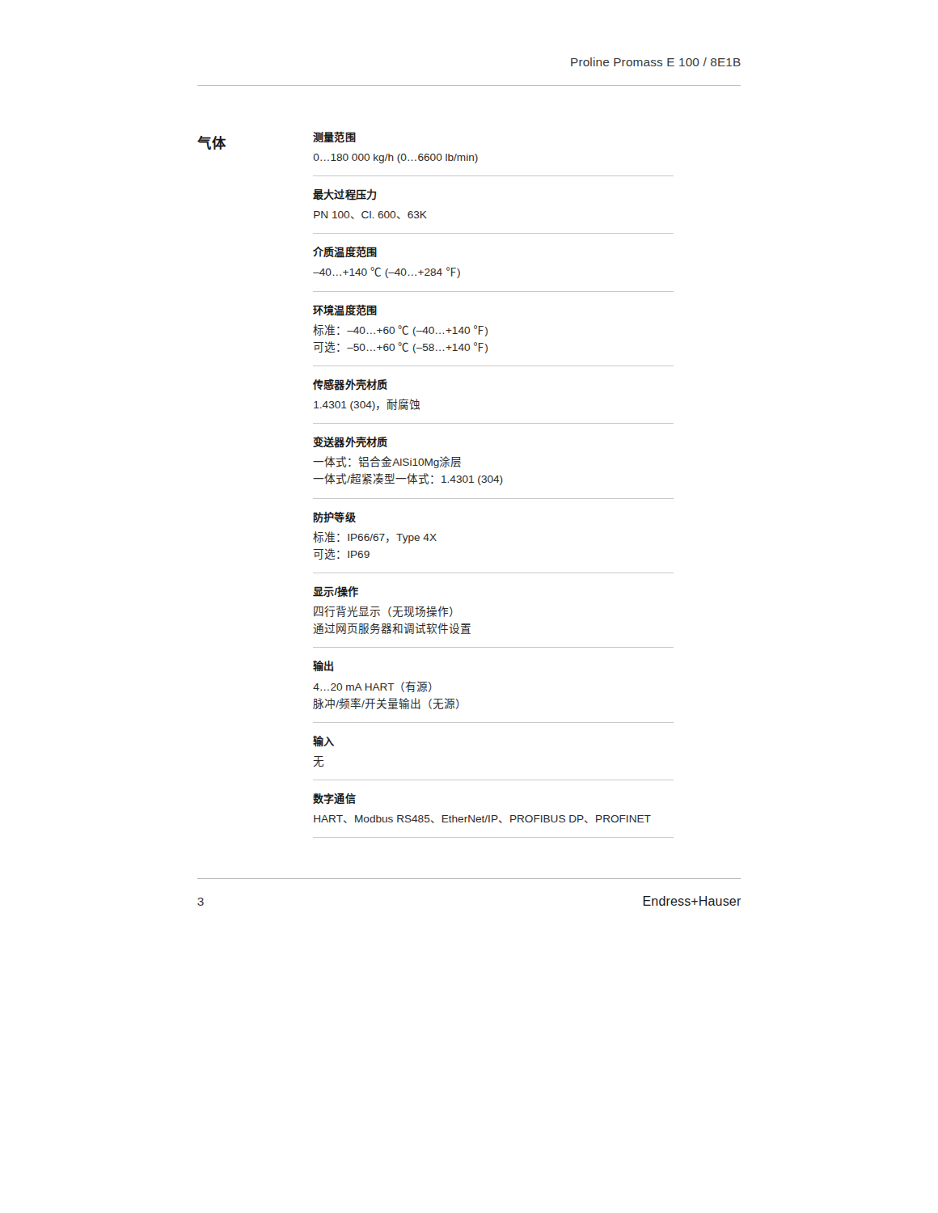Proline Promass E 100 / 8E1B
气体
测量范围
0…180 000 kg/h (0…6600 lb/min)
最大过程压力
PN 100、Cl. 600、63K
介质温度范围
–40…+140 ℃ (–40…+284 ℉)
环境温度范围
标准：–40…+60 ℃ (–40…+140 ℉)
可选：–50…+60 ℃ (–58…+140 ℉)
传感器外壳材质
1.4301 (304)，耐腐蚀
变送器外壳材质
一体式：铝合金AlSi10Mg涂层
一体式/超紧凑型一体式：1.4301 (304)
防护等级
标准：IP66/67，Type 4X
可选：IP69
显示/操作
四行背光显示（无现场操作）
通过网页服务器和调试软件设置
输出
4…20 mA HART（有源）
脉冲/频率/开关量输出（无源）
输入
无
数字通信
HART、Modbus RS485、EtherNet/IP、PROFIBUS DP、PROFINET
3
Endress+Hauser